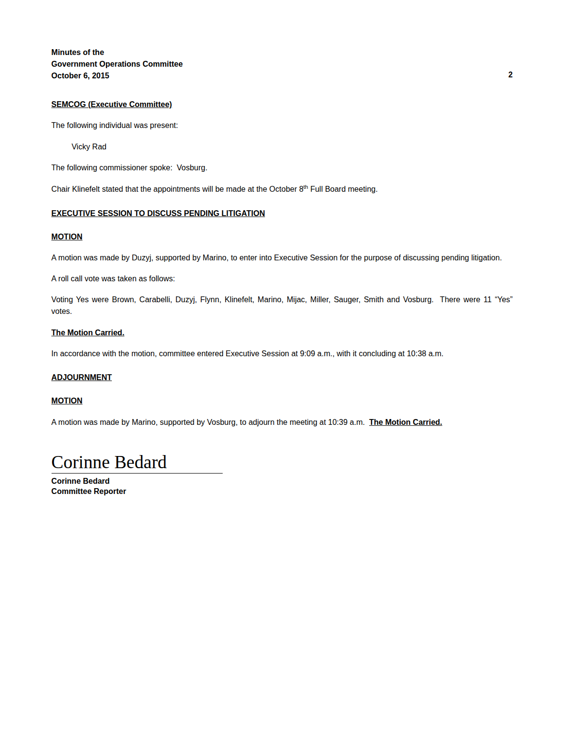Minutes of the
Government Operations Committee
October 6, 2015 2
SEMCOG (Executive Committee)
The following individual was present:
Vicky Rad
The following commissioner spoke: Vosburg.
Chair Klinefelt stated that the appointments will be made at the October 8th Full Board meeting.
EXECUTIVE SESSION TO DISCUSS PENDING LITIGATION
MOTION
A motion was made by Duzyj, supported by Marino, to enter into Executive Session for the purpose of discussing pending litigation.
A roll call vote was taken as follows:
Voting Yes were Brown, Carabelli, Duzyj, Flynn, Klinefelt, Marino, Mijac, Miller, Sauger, Smith and Vosburg. There were 11 “Yes” votes.
The Motion Carried.
In accordance with the motion, committee entered Executive Session at 9:09 a.m., with it concluding at 10:38 a.m.
ADJOURNMENT
MOTION
A motion was made by Marino, supported by Vosburg, to adjourn the meeting at 10:39 a.m. The Motion Carried.
Corinne Bedard
Corinne Bedard
Committee Reporter